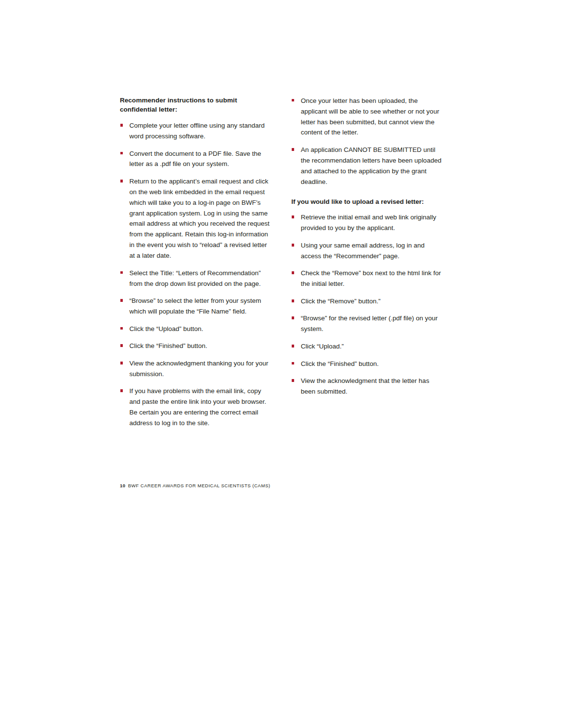Recommender instructions to submit
confidential letter:
Complete your letter offline using any standard word processing software.
Convert the document to a PDF file. Save the letter as a .pdf file on your system.
Return to the applicant’s email request and click on the web link embedded in the email request which will take you to a log-in page on BWF’s grant application system. Log in using the same email address at which you received the request from the applicant. Retain this log-in information in the event you wish to “reload” a revised letter at a later date.
Select the Title: “Letters of Recommendation” from the drop down list provided on the page.
“Browse” to select the letter from your system which will populate the “File Name” field.
Click the “Upload” button.
Click the “Finished” button.
View the acknowledgment thanking you for your submission.
If you have problems with the email link, copy and paste the entire link into your web browser. Be certain you are entering the correct email address to log in to the site.
Once your letter has been uploaded, the applicant will be able to see whether or not your letter has been submitted, but cannot view the content of the letter.
An application CANNOT BE SUBMITTED until the recommendation letters have been uploaded and attached to the application by the grant deadline.
If you would like to upload a revised letter:
Retrieve the initial email and web link originally provided to you by the applicant.
Using your same email address, log in and access the “Recommender” page.
Check the “Remove” box next to the html link for the initial letter.
Click the “Remove” button.”
“Browse” for the revised letter (.pdf file) on your system.
Click “Upload.”
Click the “Finished” button.
View the acknowledgment that the letter has been submitted.
10 BWF CAREER AWARDS FOR MEDICAL SCIENTISTS (CAMS)